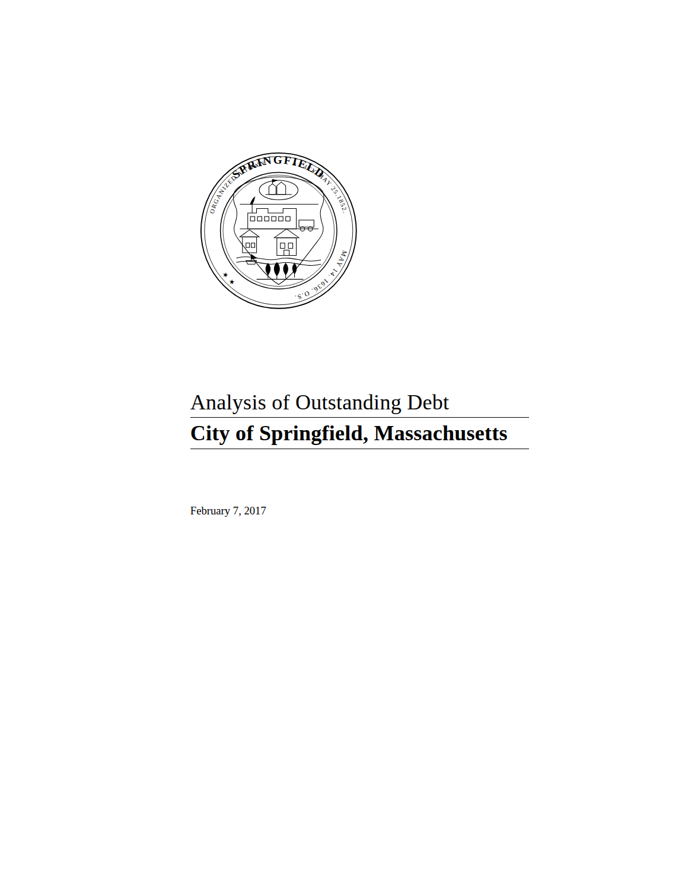SPRINGFIELD MAY 14. 1636. O.S. ★ ★ ORGANIZED A TOWN A CITY MAY 25.1852.
Analysis of Outstanding Debt
City of Springfield, Massachusetts
February 7, 2017